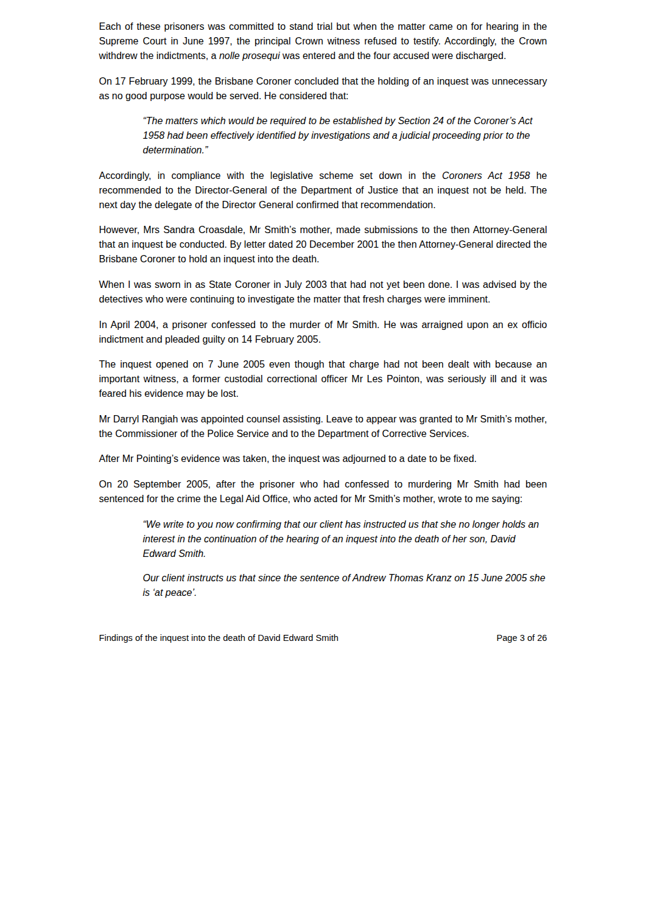Each of these prisoners was committed to stand trial but when the matter came on for hearing in the Supreme Court in June 1997, the principal Crown witness refused to testify. Accordingly, the Crown withdrew the indictments, a nolle prosequi was entered and the four accused were discharged.
On 17 February 1999, the Brisbane Coroner concluded that the holding of an inquest was unnecessary as no good purpose would be served. He considered that:
“The matters which would be required to be established by Section 24 of the Coroner’s Act 1958 had been effectively identified by investigations and a judicial proceeding prior to the determination.”
Accordingly, in compliance with the legislative scheme set down in the Coroners Act 1958 he recommended to the Director-General of the Department of Justice that an inquest not be held. The next day the delegate of the Director General confirmed that recommendation.
However, Mrs Sandra Croasdale, Mr Smith’s mother, made submissions to the then Attorney-General that an inquest be conducted. By letter dated 20 December 2001 the then Attorney-General directed the Brisbane Coroner to hold an inquest into the death.
When I was sworn in as State Coroner in July 2003 that had not yet been done. I was advised by the detectives who were continuing to investigate the matter that fresh charges were imminent.
In April 2004, a prisoner confessed to the murder of Mr Smith. He was arraigned upon an ex officio indictment and pleaded guilty on 14 February 2005.
The inquest opened on 7 June 2005 even though that charge had not been dealt with because an important witness, a former custodial correctional officer Mr Les Pointon, was seriously ill and it was feared his evidence may be lost.
Mr Darryl Rangiah was appointed counsel assisting. Leave to appear was granted to Mr Smith’s mother, the Commissioner of the Police Service and to the Department of Corrective Services.
After Mr Pointing’s evidence was taken, the inquest was adjourned to a date to be fixed.
On 20 September 2005, after the prisoner who had confessed to murdering Mr Smith had been sentenced for the crime the Legal Aid Office, who acted for Mr Smith’s mother, wrote to me saying:
“We write to you now confirming that our client has instructed us that she no longer holds an interest in the continuation of the hearing of an inquest into the death of her son, David Edward Smith.
Our client instructs us that since the sentence of Andrew Thomas Kranz on 15 June 2005 she is ‘at peace’.
Findings of the inquest into the death of David Edward Smith Page 3 of 26